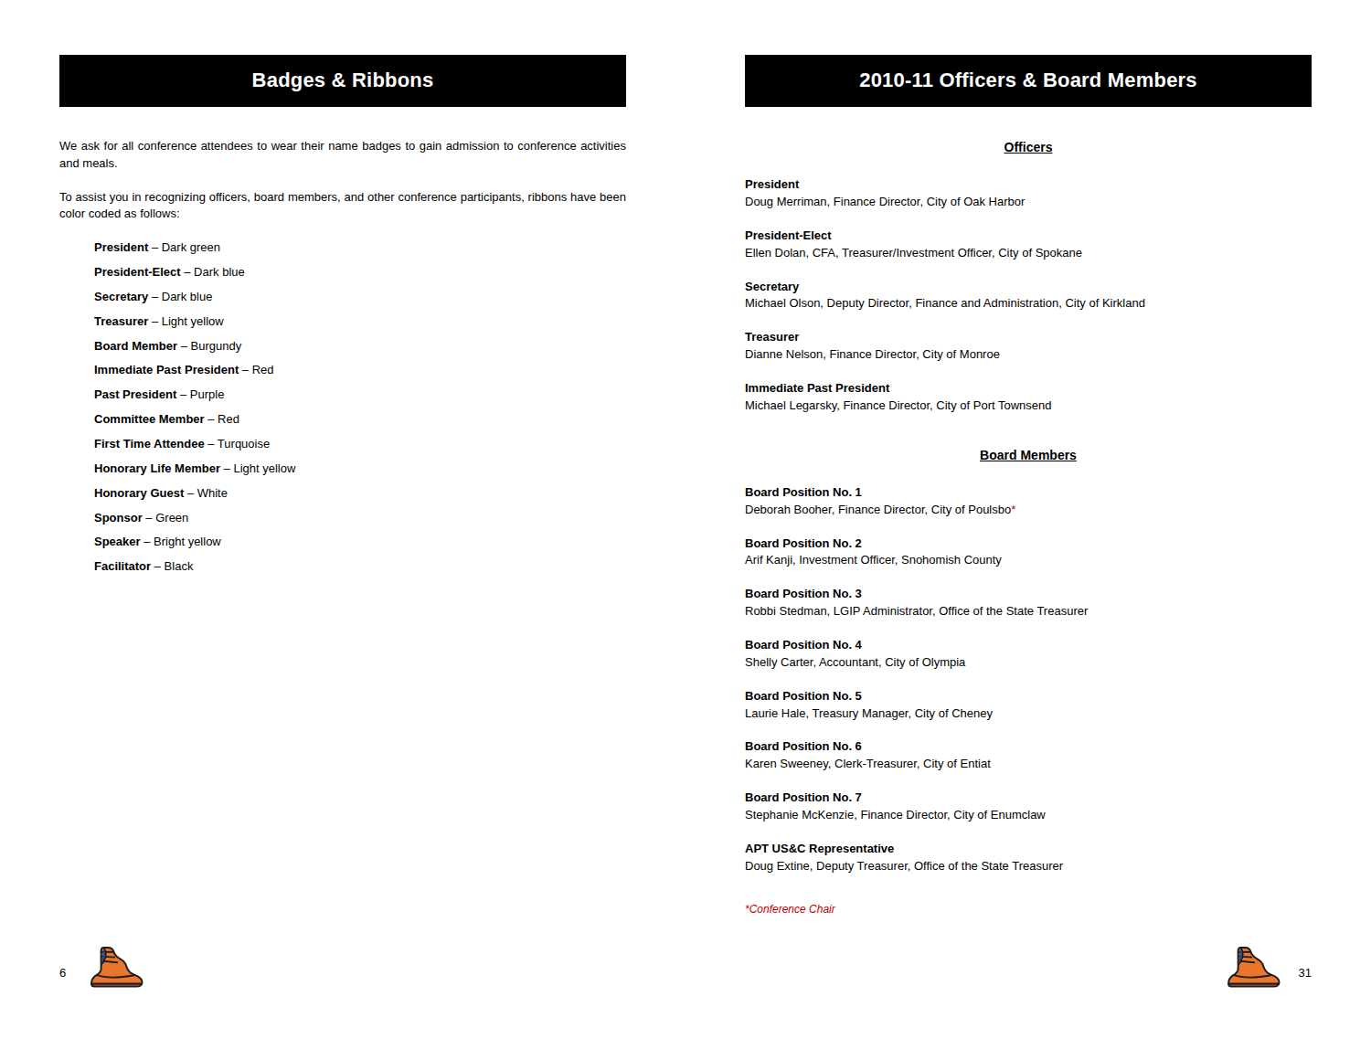Badges & Ribbons
We ask for all conference attendees to wear their name badges to gain admission to conference activities and meals.
To assist you in recognizing officers, board members, and other conference participants, ribbons have been color coded as follows:
President – Dark green
President-Elect – Dark blue
Secretary – Dark blue
Treasurer – Light yellow
Board Member – Burgundy
Immediate Past President – Red
Past President – Purple
Committee Member – Red
First Time Attendee – Turquoise
Honorary Life Member – Light yellow
Honorary Guest – White
Sponsor – Green
Speaker – Bright yellow
Facilitator – Black
6
2010-11 Officers & Board Members
Officers
President Doug Merriman, Finance Director, City of Oak Harbor
President-Elect Ellen Dolan, CFA, Treasurer/Investment Officer, City of Spokane
Secretary Michael Olson, Deputy Director, Finance and Administration, City of Kirkland
Treasurer Dianne Nelson, Finance Director, City of Monroe
Immediate Past President Michael Legarsky, Finance Director, City of Port Townsend
Board Members
Board Position No. 1 Deborah Booher, Finance Director, City of Poulsbo*
Board Position No. 2 Arif Kanji, Investment Officer, Snohomish County
Board Position No. 3 Robbi Stedman, LGIP Administrator, Office of the State Treasurer
Board Position No. 4 Shelly Carter, Accountant, City of Olympia
Board Position No. 5 Laurie Hale, Treasury Manager, City of Cheney
Board Position No. 6 Karen Sweeney, Clerk-Treasurer, City of Entiat
Board Position No. 7 Stephanie McKenzie, Finance Director, City of Enumclaw
APT US&C Representative Doug Extine, Deputy Treasurer, Office of the State Treasurer
*Conference Chair
31